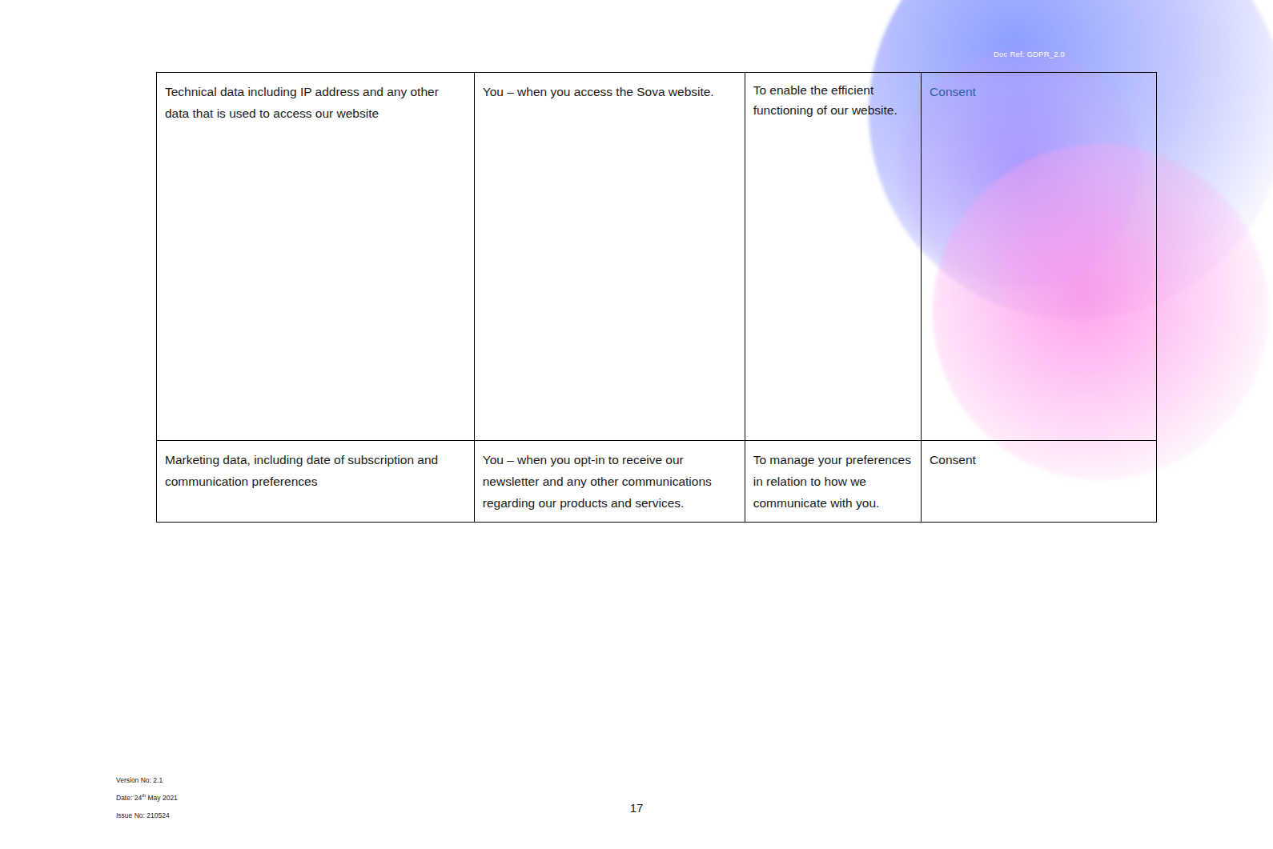Doc Ref: GDPR_2.0
| Technical data including IP address and any other data that is used to access our website | You – when you access the Sova website. | To enable the efficient functioning of our website. | Consent |
| Marketing data, including date of subscription and communication preferences | You – when you opt-in to receive our newsletter and any other communications regarding our products and services. | To manage your preferences in relation to how we communicate with you. | Consent |
Version No: 2.1
Date: 24th May 2021
Issue No: 210524
17